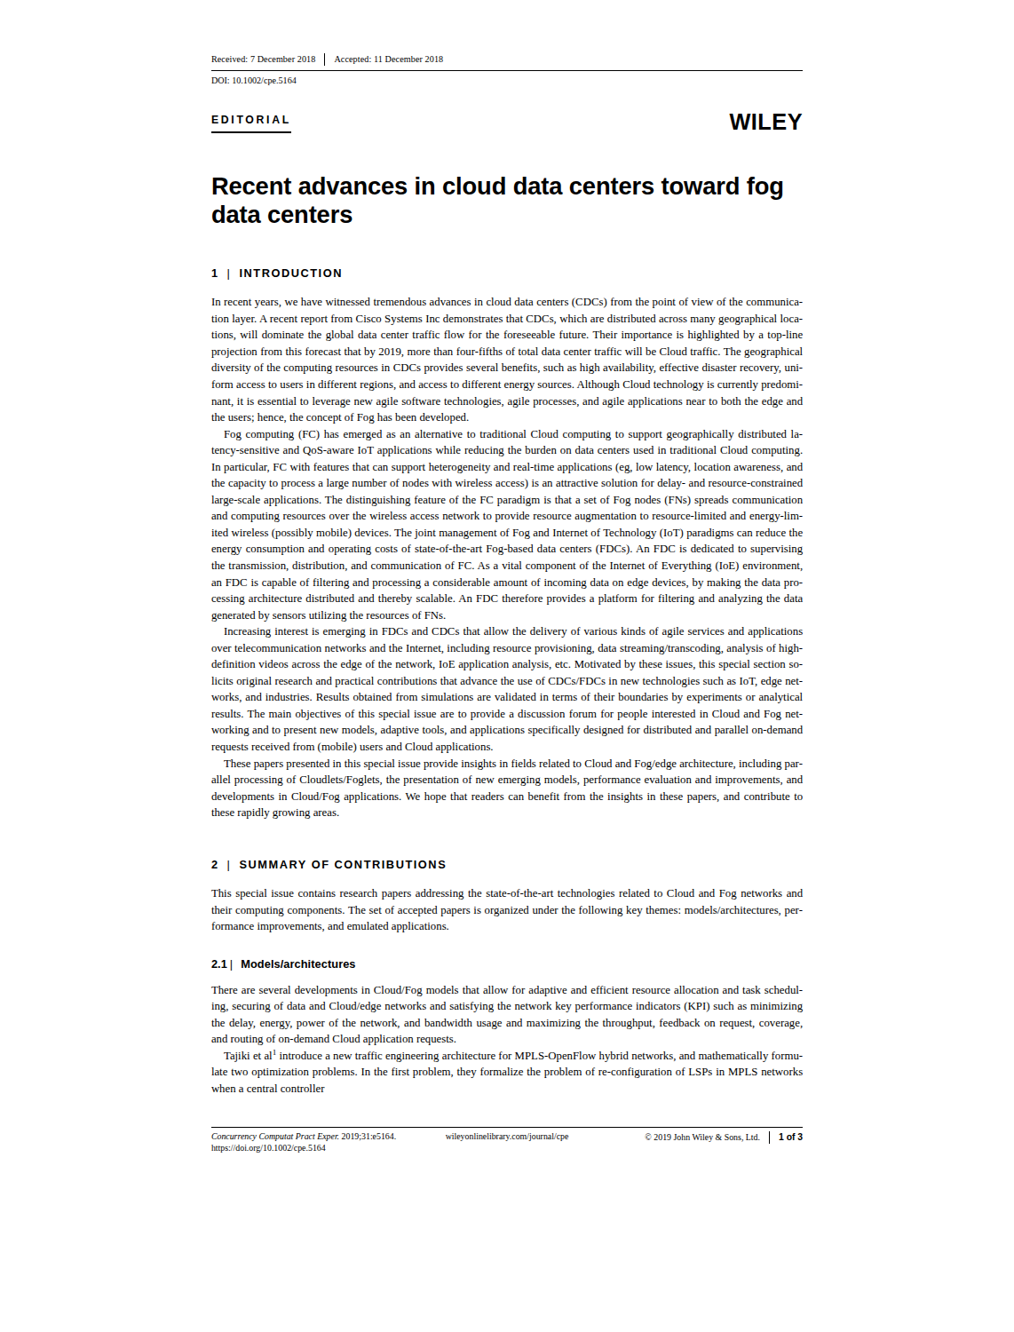Received: 7 December 2018 Accepted: 11 December 2018
DOI: 10.1002/cpe.5164
Editorial WILEY
Recent advances in cloud data centers toward fog data centers
1|INTRODUCTION
In recent years, we have witnessed tremendous advances in cloud data centers (CDCs) from the point of view of the communication layer. A recent report from Cisco Systems Inc demonstrates that CDCs, which are distributed across many geographical locations, will dominate the global data center traffic flow for the foreseeable future. Their importance is highlighted by a top-line projection from this forecast that by 2019, more than four-fifths of total data center traffic will be Cloud traffic. The geographical diversity of the computing resources in CDCs provides several benefits, such as high availability, effective disaster recovery, uniform access to users in different regions, and access to different energy sources. Although Cloud technology is currently predominant, it is essential to leverage new agile software technologies, agile processes, and agile applications near to both the edge and the users; hence, the concept of Fog has been developed.
Fog computing (FC) has emerged as an alternative to traditional Cloud computing to support geographically distributed latency-sensitive and QoS-aware IoT applications while reducing the burden on data centers used in traditional Cloud computing. In particular, FC with features that can support heterogeneity and real-time applications (eg, low latency, location awareness, and the capacity to process a large number of nodes with wireless access) is an attractive solution for delay- and resource-constrained large-scale applications. The distinguishing feature of the FC paradigm is that a set of Fog nodes (FNs) spreads communication and computing resources over the wireless access network to provide resource augmentation to resource-limited and energy-limited wireless (possibly mobile) devices. The joint management of Fog and Internet of Technology (IoT) paradigms can reduce the energy consumption and operating costs of state-of-the-art Fog-based data centers (FDCs). An FDC is dedicated to supervising the transmission, distribution, and communication of FC. As a vital component of the Internet of Everything (IoE) environment, an FDC is capable of filtering and processing a considerable amount of incoming data on edge devices, by making the data processing architecture distributed and thereby scalable. An FDC therefore provides a platform for filtering and analyzing the data generated by sensors utilizing the resources of FNs.
Increasing interest is emerging in FDCs and CDCs that allow the delivery of various kinds of agile services and applications over telecommunication networks and the Internet, including resource provisioning, data streaming/transcoding, analysis of high-definition videos across the edge of the network, IoE application analysis, etc. Motivated by these issues, this special section solicits original research and practical contributions that advance the use of CDCs/FDCs in new technologies such as IoT, edge networks, and industries. Results obtained from simulations are validated in terms of their boundaries by experiments or analytical results. The main objectives of this special issue are to provide a discussion forum for people interested in Cloud and Fog networking and to present new models, adaptive tools, and applications specifically designed for distributed and parallel on-demand requests received from (mobile) users and Cloud applications.
These papers presented in this special issue provide insights in fields related to Cloud and Fog/edge architecture, including parallel processing of Cloudlets/Foglets, the presentation of new emerging models, performance evaluation and improvements, and developments in Cloud/Fog applications. We hope that readers can benefit from the insights in these papers, and contribute to these rapidly growing areas.
2|SUMMARY OF CONTRIBUTIONS
This special issue contains research papers addressing the state-of-the-art technologies related to Cloud and Fog networks and their computing components. The set of accepted papers is organized under the following key themes: models/architectures, performance improvements, and emulated applications.
2.1|Models/architectures
There are several developments in Cloud/Fog models that allow for adaptive and efficient resource allocation and task scheduling, securing of data and Cloud/edge networks and satisfying the network key performance indicators (KPI) such as minimizing the delay, energy, power of the network, and bandwidth usage and maximizing the throughput, feedback on request, coverage, and routing of on-demand Cloud application requests.
Tajiki et al1 introduce a new traffic engineering architecture for MPLS-OpenFlow hybrid networks, and mathematically formulate two optimization problems. In the first problem, they formalize the problem of re-configuration of LSPs in MPLS networks when a central controller
Concurrency Computat Pract Exper. 2019;31:e5164.
https://doi.org/10.1002/cpe.5164
wileyonlinelibrary.com/journal/cpe
© 2019 John Wiley & Sons, Ltd. 1 of 3